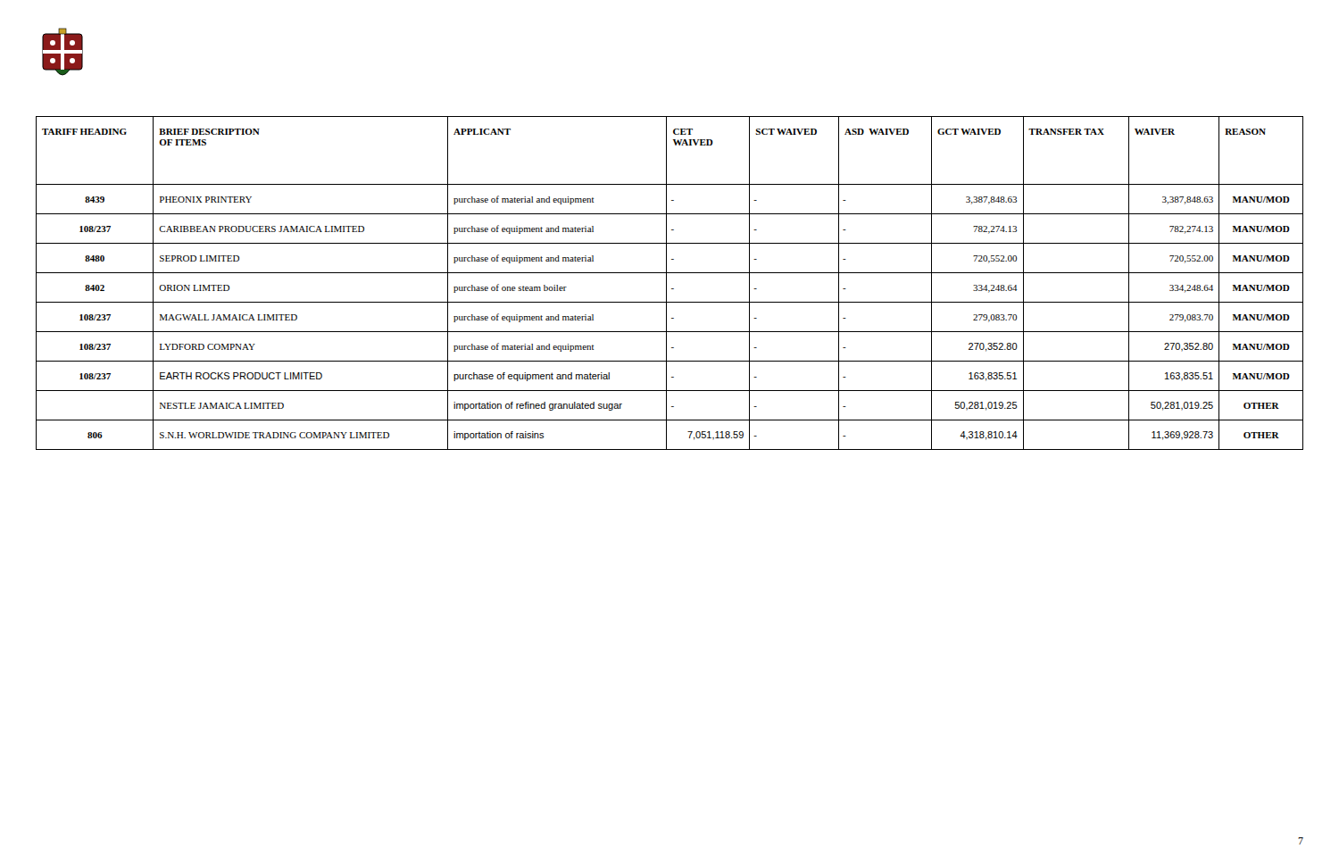| TARIFF HEADING | BRIEF DESCRIPTION OF ITEMS | APPLICANT | CET WAIVED | SCT WAIVED | ASD WAIVED | GCT WAIVED | TRANSFER TAX | WAIVER | REASON |
| --- | --- | --- | --- | --- | --- | --- | --- | --- | --- |
| 8439 | PHEONIX PRINTERY | purchase of material and equipment | - | - | - | 3,387,848.63 | | 3,387,848.63 | MANU/MOD |
| 108/237 | CARIBBEAN PRODUCERS JAMAICA LIMITED | purchase of equipment and material | - | - | - | 782,274.13 | | 782,274.13 | MANU/MOD |
| 8480 | SEPROD LIMITED | purchase of equipment and material | - | - | - | 720,552.00 | | 720,552.00 | MANU/MOD |
| 8402 | ORION LIMTED | purchase of one steam boiler | - | - | - | 334,248.64 | | 334,248.64 | MANU/MOD |
| 108/237 | MAGWALL JAMAICA LIMITED | purchase of equipment and material | - | - | - | 279,083.70 | | 279,083.70 | MANU/MOD |
| 108/237 | LYDFORD COMPNAY | purchase of material and equipment | - | - | - | 270,352.80 | | 270,352.80 | MANU/MOD |
| 108/237 | EARTH ROCKS PRODUCT LIMITED | purchase of equipment and material | - | - | - | 163,835.51 | | 163,835.51 | MANU/MOD |
| | NESTLE JAMAICA LIMITED | importation of refined granulated sugar | - | - | - | 50,281,019.25 | | 50,281,019.25 | OTHER |
| 806 | S.N.H. WORLDWIDE TRADING COMPANY LIMITED | importation of raisins | 7,051,118.59 | - | - | 4,318,810.14 | | 11,369,928.73 | OTHER |
7